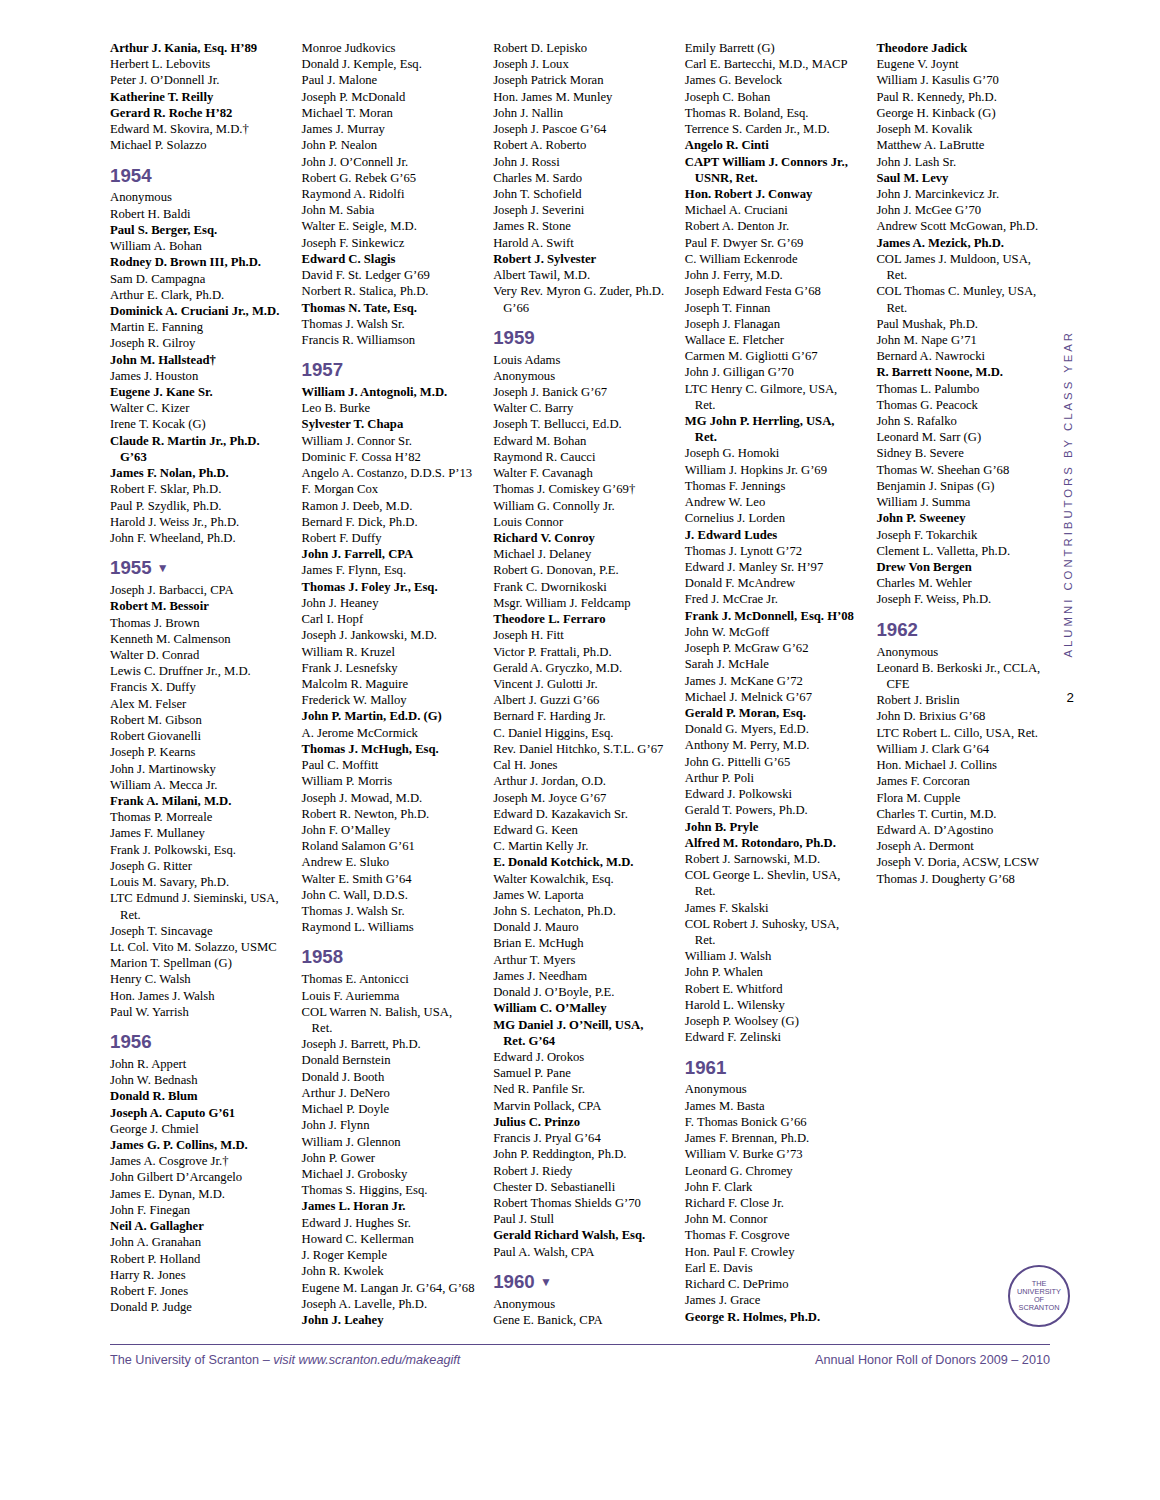Arthur J. Kania, Esq. H’89
Herbert L. Lebovits
Peter J. O’Donnell Jr.
Katherine T. Reilly
Gerard R. Roche H’82
Edward M. Skovira, M.D.†
Michael P. Solazzo
1954
Anonymous
Robert H. Baldi
Paul S. Berger, Esq.
William A. Bohan
Rodney D. Brown III, Ph.D.
Sam D. Campagna
Arthur E. Clark, Ph.D.
Dominick A. Cruciani Jr., M.D.
Martin E. Fanning
Joseph R. Gilroy
John M. Hallstead†
James J. Houston
Eugene J. Kane Sr.
Walter C. Kizer
Irene T. Kocak (G)
Claude R. Martin Jr., Ph.D. G’63
James F. Nolan, Ph.D.
Robert F. Sklar, Ph.D.
Paul P. Szydlik, Ph.D.
Harold J. Weiss Jr., Ph.D.
John F. Wheeland, Ph.D.
1955 ▼
Joseph J. Barbacci, CPA
Robert M. Bessoir
Thomas J. Brown
Kenneth M. Calmenson
Walter D. Conrad
Lewis C. Druffner Jr., M.D.
Francis X. Duffy
Alex M. Felser
Robert M. Gibson
Robert Giovanelli
Joseph P. Kearns
John J. Martinowsky
William A. Mecca Jr.
Frank A. Milani, M.D.
Thomas P. Morreale
James F. Mullaney
Frank J. Polkowski, Esq.
Joseph G. Ritter
Louis M. Savary, Ph.D.
LTC Edmund J. Sieminski, USA, Ret.
Joseph T. Sincavage
Lt. Col. Vito M. Solazzo, USMC
Marion T. Spellman (G)
Henry C. Walsh
Hon. James J. Walsh
Paul W. Yarrish
1956
John R. Appert
John W. Bednash
Donald R. Blum
Joseph A. Caputo G’61
George J. Chmiel
James G. P. Collins, M.D.
James A. Cosgrove Jr.†
John Gilbert D’Arcangelo
James E. Dynan, M.D.
John F. Finegan
Neil A. Gallagher
John A. Granahan
Robert P. Holland
Harry R. Jones
Robert F. Jones
Donald P. Judge
Monroe Judkovics
Donald J. Kemple, Esq.
Paul J. Malone
Joseph P. McDonald
Michael T. Moran
James J. Murray
John P. Nealon
John J. O’Connell Jr.
Robert G. Rebek G’65
Raymond A. Ridolfi
John M. Sabia
Walter E. Seigle, M.D.
Joseph F. Sinkewicz
Edward C. Slagis
David F. St. Ledger G’69
Norbert R. Stalica, Ph.D.
Thomas N. Tate, Esq.
Thomas J. Walsh Sr.
Francis R. Williamson
1957
William J. Antognoli, M.D.
Leo B. Burke
Sylvester T. Chapa
William J. Connor Sr.
Dominic F. Cossa H’82
Angelo A. Costanzo, D.D.S. P’13
F. Morgan Cox
Ramon J. Deeb, M.D.
Bernard F. Dick, Ph.D.
Robert F. Duffy
John J. Farrell, CPA
James F. Flynn, Esq.
Thomas J. Foley Jr., Esq.
John J. Heaney
Carl I. Hopf
Joseph J. Jankowski, M.D.
William R. Kruzel
Frank J. Lesnefsky
Malcolm R. Maguire
Frederick W. Malloy
John P. Martin, Ed.D. (G)
A. Jerome McCormick
Thomas J. McHugh, Esq.
Paul C. Moffitt
William P. Morris
Joseph J. Mowad, M.D.
Robert R. Newton, Ph.D.
John F. O’Malley
Roland Salamon G’61
Andrew E. Sluko
Walter E. Smith G’64
John C. Wall, D.D.S.
Thomas J. Walsh Sr.
Raymond L. Williams
1958
Thomas E. Antonicci
Louis F. Auriemma
COL Warren N. Balish, USA, Ret.
Joseph J. Barrett, Ph.D.
Donald Bernstein
Donald J. Booth
Arthur J. DeNero
Michael P. Doyle
John J. Flynn
William J. Glennon
John P. Gower
Michael J. Grobosky
Thomas S. Higgins, Esq.
James L. Horan Jr.
Edward J. Hughes Sr.
Howard C. Kellerman
J. Roger Kemple
John R. Kwolek
Eugene M. Langan Jr. G’64, G’68
Joseph A. Lavelle, Ph.D.
John J. Leahey
Robert D. Lepisko
Joseph J. Loux
Joseph Patrick Moran
Hon. James M. Munley
John J. Nallin
Joseph J. Pascoe G’64
Robert A. Roberto
John J. Rossi
Charles M. Sardo
John T. Schofield
Joseph J. Severini
James R. Stone
Harold A. Swift
Robert J. Sylvester
Albert Tawil, M.D.
Very Rev. Myron G. Zuder, Ph.D. G’66
1959
Louis Adams
Anonymous
Joseph J. Banick G’67
Walter C. Barry
Joseph T. Bellucci, Ed.D.
Edward M. Bohan
Raymond R. Caucci
Walter F. Cavanagh
Thomas J. Comiskey G’69†
William G. Connolly Jr.
Louis Connor
Richard V. Conroy
Michael J. Delaney
Robert G. Donovan, P.E.
Frank C. Dwornikoski
Msgr. William J. Feldcamp
Theodore L. Ferraro
Joseph H. Fitt
Victor P. Frattali, Ph.D.
Gerald A. Gryczko, M.D.
Vincent J. Gulotti Jr.
Albert J. Guzzi G’66
Bernard F. Harding Jr.
C. Daniel Higgins, Esq.
Rev. Daniel Hitchko, S.T.L. G’67
Cal H. Jones
Arthur J. Jordan, O.D.
Joseph M. Joyce G’67
Edward D. Kazakavich Sr.
Edward G. Keen
C. Martin Kelly Jr.
E. Donald Kotchick, M.D.
Walter Kowalchik, Esq.
James W. Laporta
John S. Lechaton, Ph.D.
Donald J. Mauro
Brian E. McHugh
Arthur T. Myers
James J. Needham
Donald J. O’Boyle, P.E.
William C. O’Malley
MG Daniel J. O’Neill, USA, Ret. G’64
Edward J. Orokos
Samuel P. Pane
Ned R. Panfile Sr.
Marvin Pollack, CPA
Julius C. Prinzo
Francis J. Pryal G’64
John P. Reddington, Ph.D.
Robert J. Riedy
Chester D. Sebastianelli
Robert Thomas Shields G’70
Paul J. Stull
Gerald Richard Walsh, Esq.
Paul A. Walsh, CPA
1960 ▼
Anonymous
Gene E. Banick, CPA
Emily Barrett (G)
Carl E. Bartecchi, M.D., MACP
James G. Bevelock
Joseph C. Bohan
Thomas R. Boland, Esq.
Terrence S. Carden Jr., M.D.
Angelo R. Cinti
CAPT William J. Connors Jr., USNR, Ret.
Hon. Robert J. Conway
Michael A. Cruciani
Robert A. Denton Jr.
Paul F. Dwyer Sr. G’69
C. William Eckenrode
John J. Ferry, M.D.
Joseph Edward Festa G’68
Joseph T. Finnan
Joseph J. Flanagan
Wallace E. Fletcher
Carmen M. Gigliotti G’67
John J. Gilligan G’70
LTC Henry C. Gilmore, USA, Ret.
MG John P. Herrling, USA, Ret.
Joseph G. Homoki
William J. Hopkins Jr. G’69
Thomas F. Jennings
Andrew W. Leo
Cornelius J. Lorden
J. Edward Ludes
Thomas J. Lynott G’72
Edward J. Manley Sr. H’97
Donald F. McAndrew
Fred J. McCrae Jr.
Frank J. McDonnell, Esq. H’08
John W. McGoff
Joseph P. McGraw G’62
Sarah J. McHale
James J. McKane G’72
Michael J. Melnick G’67
Gerald P. Moran, Esq.
Donald G. Myers, Ed.D.
Anthony M. Perry, M.D.
John G. Pittelli G’65
Arthur P. Poli
Edward J. Polkowski
Gerald T. Powers, Ph.D.
John B. Pryle
Alfred M. Rotondaro, Ph.D.
Robert J. Sarnowski, M.D.
COL George L. Shevlin, USA, Ret.
James F. Skalski
COL Robert J. Suhosky, USA, Ret.
William J. Walsh
John P. Whalen
Robert E. Whitford
Harold L. Wilensky
Joseph P. Woolsey (G)
Edward F. Zelinski
1961
Anonymous
James M. Basta
F. Thomas Bonick G’66
James F. Brennan, Ph.D.
William V. Burke G’73
Leonard G. Chromey
John F. Clark
Richard F. Close Jr.
John M. Connor
Thomas F. Cosgrove
Hon. Paul F. Crowley
Earl E. Davis
Richard C. DePrimo
James J. Grace
George R. Holmes, Ph.D.
Theodore Jadick
Eugene V. Joynt
William J. Kasulis G’70
Paul R. Kennedy, Ph.D.
George H. Kinback (G)
Joseph M. Kovalik
Matthew A. LaBrutte
John J. Lash Sr.
Saul M. Levy
John J. Marcinkevicz Jr.
John J. McGee G’70
Andrew Scott McGowan, Ph.D.
James A. Mezick, Ph.D.
COL James J. Muldoon, USA, Ret.
COL Thomas C. Munley, USA, Ret.
Paul Mushak, Ph.D.
John M. Nape G’71
Bernard A. Nawrocki
R. Barrett Noone, M.D.
Thomas L. Palumbo
Thomas G. Peacock
John S. Rafalko
Leonard M. Sarr (G)
Sidney B. Severe
Thomas W. Sheehan G’68
Benjamin J. Snipas (G)
William J. Summa
John P. Sweeney
Joseph F. Tokarchik
Clement L. Valletta, Ph.D.
Drew Von Bergen
Charles M. Wehler
Joseph F. Weiss, Ph.D.
1962
Anonymous
Leonard B. Berkoski Jr., CCLA, CFE
Robert J. Brislin
John D. Brixius G’68
LTC Robert L. Cillo, USA, Ret.
William J. Clark G’64
Hon. Michael J. Collins
James F. Corcoran
Flora M. Cupple
Charles T. Curtin, M.D.
Edward A. D’Agostino
Joseph A. Dermont
Joseph V. Doria, ACSW, LCSW
Thomas J. Dougherty G’68
ALUMNI CONTRIBUTORS BY CLASS YEAR
2
THE UNIVERSITY OF SCRANTON
The University of Scranton – visit www.scranton.edu/makeagift
Annual Honor Roll of Donors 2009 – 2010